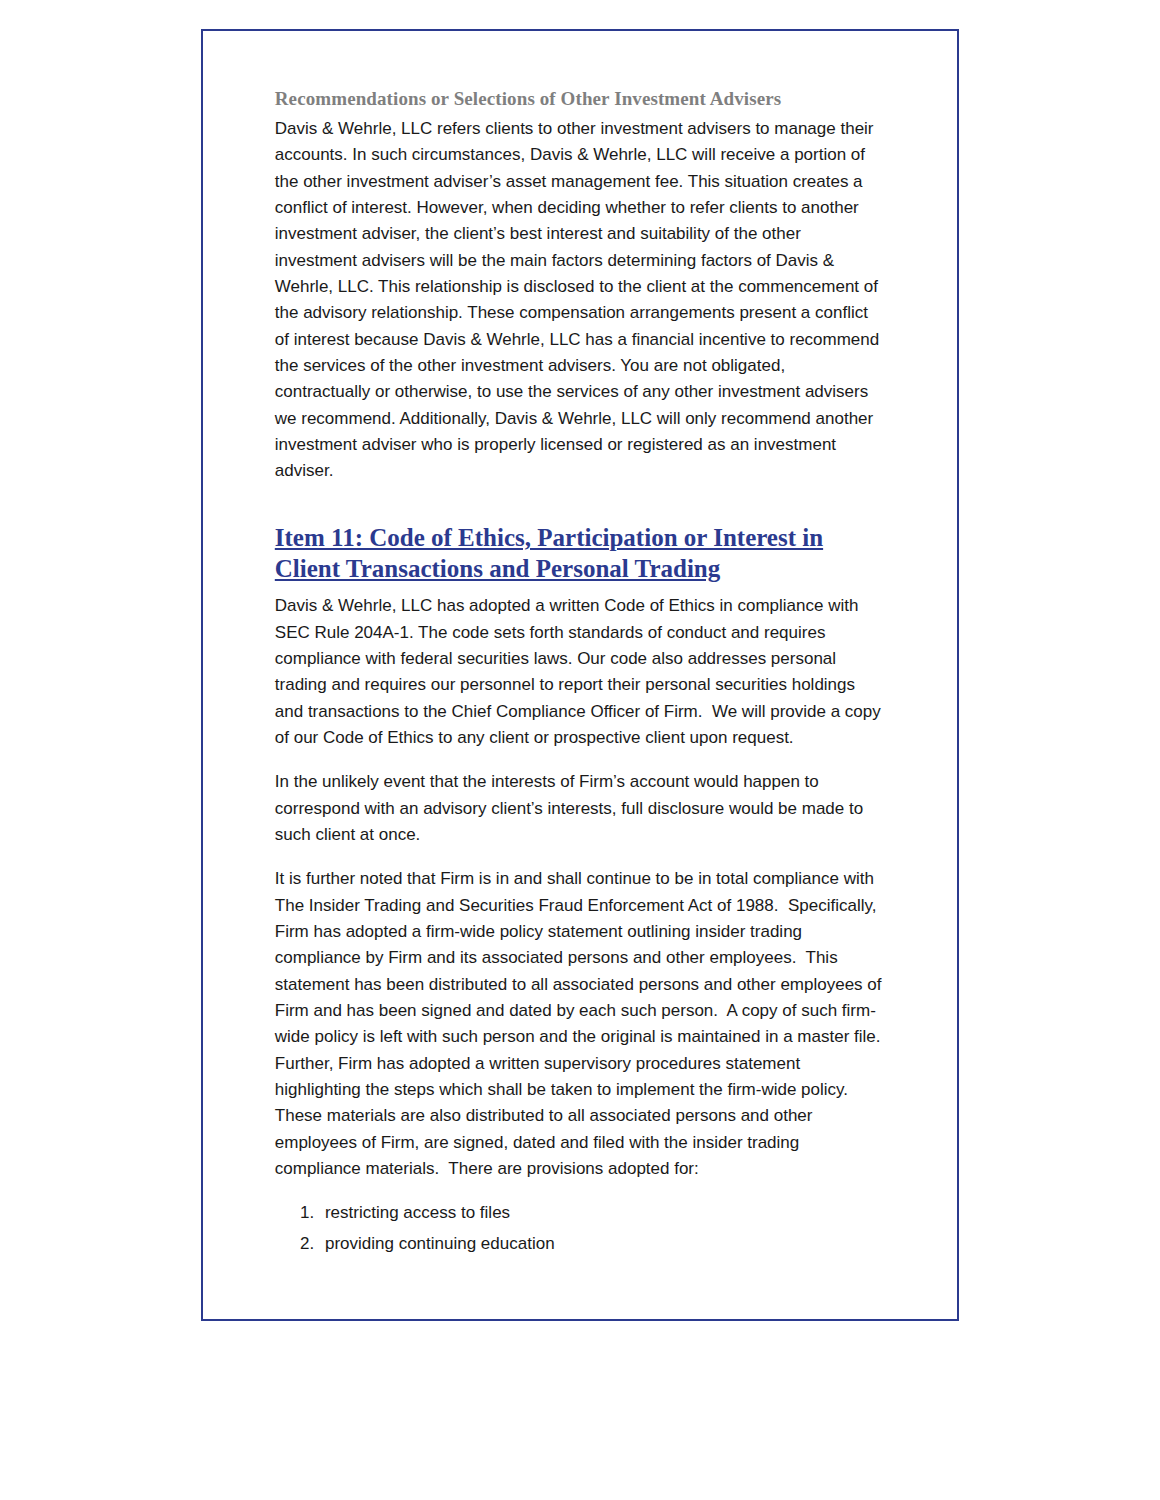Recommendations or Selections of Other Investment Advisers
Davis & Wehrle, LLC refers clients to other investment advisers to manage their accounts. In such circumstances, Davis & Wehrle, LLC will receive a portion of the other investment adviser’s asset management fee. This situation creates a conflict of interest. However, when deciding whether to refer clients to another investment adviser, the client’s best interest and suitability of the other investment advisers will be the main factors determining factors of Davis & Wehrle, LLC. This relationship is disclosed to the client at the commencement of the advisory relationship. These compensation arrangements present a conflict of interest because Davis & Wehrle, LLC has a financial incentive to recommend the services of the other investment advisers. You are not obligated, contractually or otherwise, to use the services of any other investment advisers we recommend. Additionally, Davis & Wehrle, LLC will only recommend another investment adviser who is properly licensed or registered as an investment adviser.
Item 11: Code of Ethics, Participation or Interest in Client Transactions and Personal Trading
Davis & Wehrle, LLC has adopted a written Code of Ethics in compliance with SEC Rule 204A-1. The code sets forth standards of conduct and requires compliance with federal securities laws. Our code also addresses personal trading and requires our personnel to report their personal securities holdings and transactions to the Chief Compliance Officer of Firm. We will provide a copy of our Code of Ethics to any client or prospective client upon request.
In the unlikely event that the interests of Firm’s account would happen to correspond with an advisory client’s interests, full disclosure would be made to such client at once.
It is further noted that Firm is in and shall continue to be in total compliance with The Insider Trading and Securities Fraud Enforcement Act of 1988. Specifically, Firm has adopted a firm-wide policy statement outlining insider trading compliance by Firm and its associated persons and other employees. This statement has been distributed to all associated persons and other employees of Firm and has been signed and dated by each such person. A copy of such firm-wide policy is left with such person and the original is maintained in a master file. Further, Firm has adopted a written supervisory procedures statement highlighting the steps which shall be taken to implement the firm-wide policy. These materials are also distributed to all associated persons and other employees of Firm, are signed, dated and filed with the insider trading compliance materials. There are provisions adopted for:
restricting access to files
providing continuing education